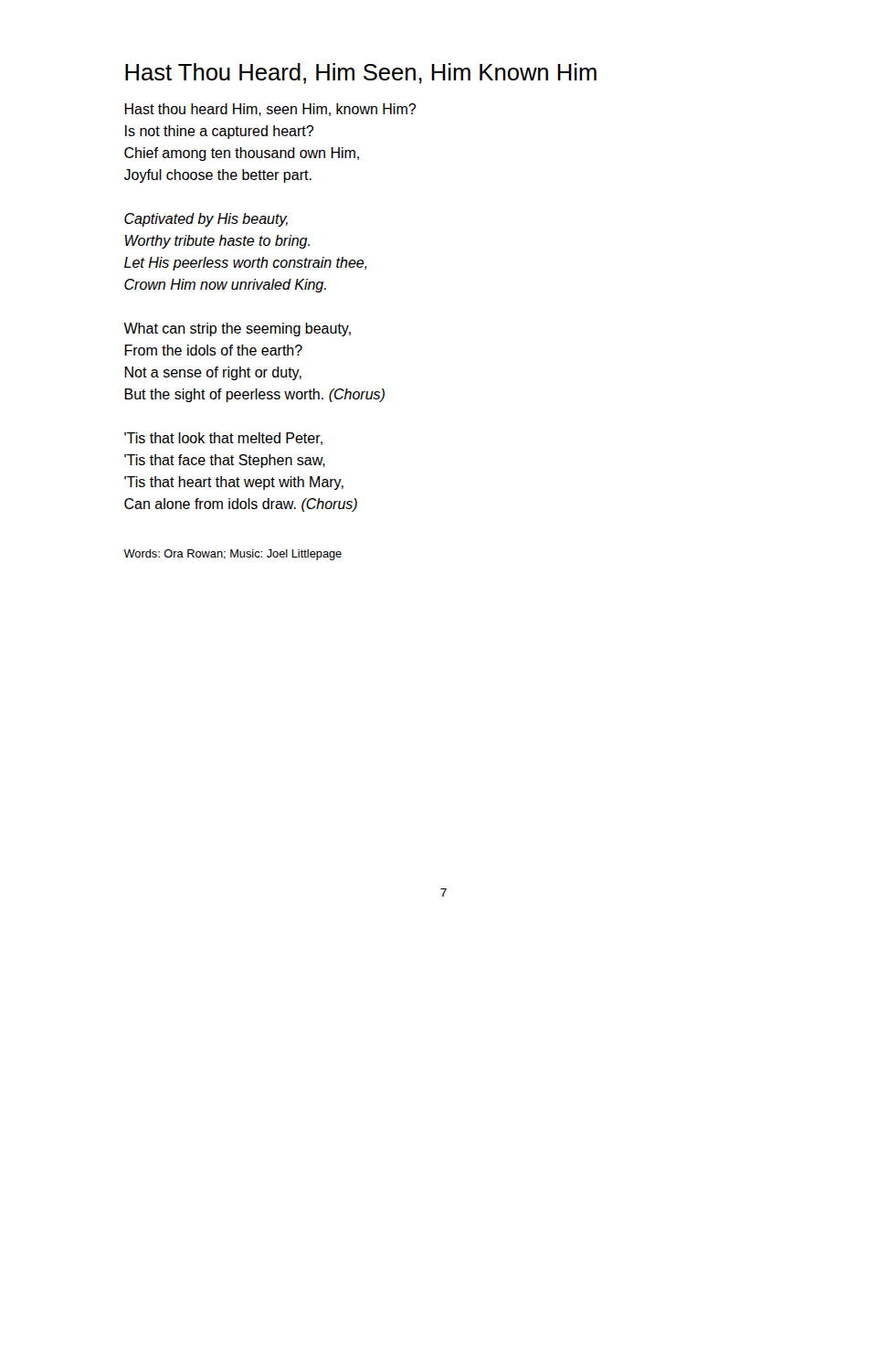Hast Thou Heard, Him Seen, Him Known Him
Hast thou heard Him, seen Him, known Him?
Is not thine a captured heart?
Chief among ten thousand own Him,
Joyful choose the better part.
Captivated by His beauty,
Worthy tribute haste to bring.
Let His peerless worth constrain thee,
Crown Him now unrivaled King.
What can strip the seeming beauty,
From the idols of the earth?
Not a sense of right or duty,
But the sight of peerless worth. (Chorus)
'Tis that look that melted Peter,
'Tis that face that Stephen saw,
'Tis that heart that wept with Mary,
Can alone from idols draw. (Chorus)
Words: Ora Rowan; Music: Joel Littlepage
7